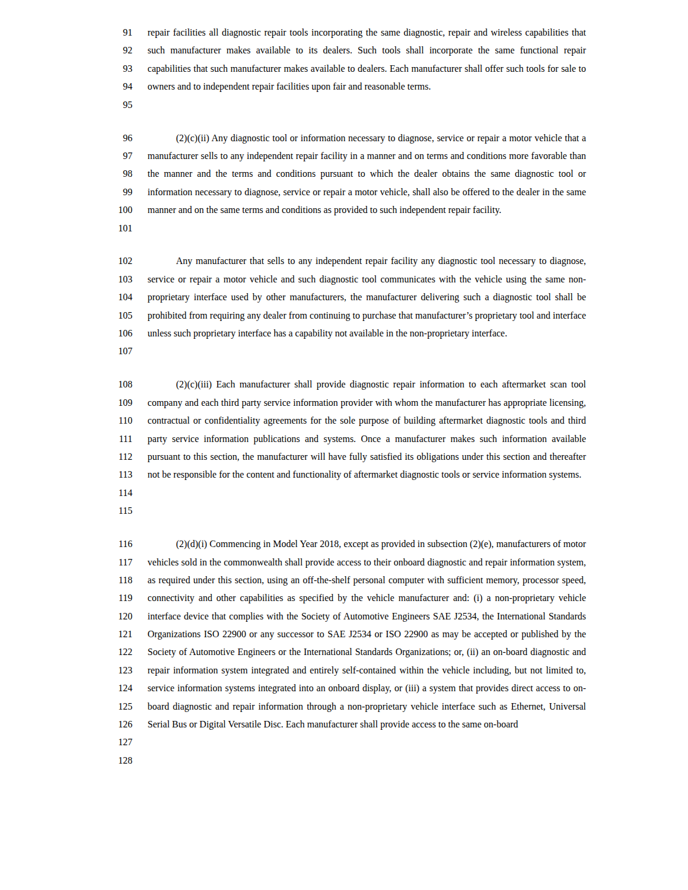91 92 93 94 95
repair facilities all diagnostic repair tools incorporating the same diagnostic, repair and wireless capabilities that such manufacturer makes available to its dealers. Such tools shall incorporate the same functional repair capabilities that such manufacturer makes available to dealers. Each manufacturer shall offer such tools for sale to owners and to independent repair facilities upon fair and reasonable terms.
96 97 98 99 100 101
(2)(c)(ii) Any diagnostic tool or information necessary to diagnose, service or repair a motor vehicle that a manufacturer sells to any independent repair facility in a manner and on terms and conditions more favorable than the manner and the terms and conditions pursuant to which the dealer obtains the same diagnostic tool or information necessary to diagnose, service or repair a motor vehicle, shall also be offered to the dealer in the same manner and on the same terms and conditions as provided to such independent repair facility.
102 103 104 105 106 107
Any manufacturer that sells to any independent repair facility any diagnostic tool necessary to diagnose, service or repair a motor vehicle and such diagnostic tool communicates with the vehicle using the same non-proprietary interface used by other manufacturers, the manufacturer delivering such a diagnostic tool shall be prohibited from requiring any dealer from continuing to purchase that manufacturer’s proprietary tool and interface unless such proprietary interface has a capability not available in the non-proprietary interface.
108 109 110 111 112 113 114 115
(2)(c)(iii) Each manufacturer shall provide diagnostic repair information to each aftermarket scan tool company and each third party service information provider with whom the manufacturer has appropriate licensing, contractual or confidentiality agreements for the sole purpose of building aftermarket diagnostic tools and third party service information publications and systems. Once a manufacturer makes such information available pursuant to this section, the manufacturer will have fully satisfied its obligations under this section and thereafter not be responsible for the content and functionality of aftermarket diagnostic tools or service information systems.
116 117 118 119 120 121 122 123 124 125 126 127 128
(2)(d)(i) Commencing in Model Year 2018, except as provided in subsection (2)(e), manufacturers of motor vehicles sold in the commonwealth shall provide access to their onboard diagnostic and repair information system, as required under this section, using an off-the-shelf personal computer with sufficient memory, processor speed, connectivity and other capabilities as specified by the vehicle manufacturer and: (i) a non-proprietary vehicle interface device that complies with the Society of Automotive Engineers SAE J2534, the International Standards Organizations ISO 22900 or any successor to SAE J2534 or ISO 22900 as may be accepted or published by the Society of Automotive Engineers or the International Standards Organizations; or, (ii) an on-board diagnostic and repair information system integrated and entirely self-contained within the vehicle including, but not limited to, service information systems integrated into an onboard display, or (iii) a system that provides direct access to on-board diagnostic and repair information through a non-proprietary vehicle interface such as Ethernet, Universal Serial Bus or Digital Versatile Disc. Each manufacturer shall provide access to the same on-board